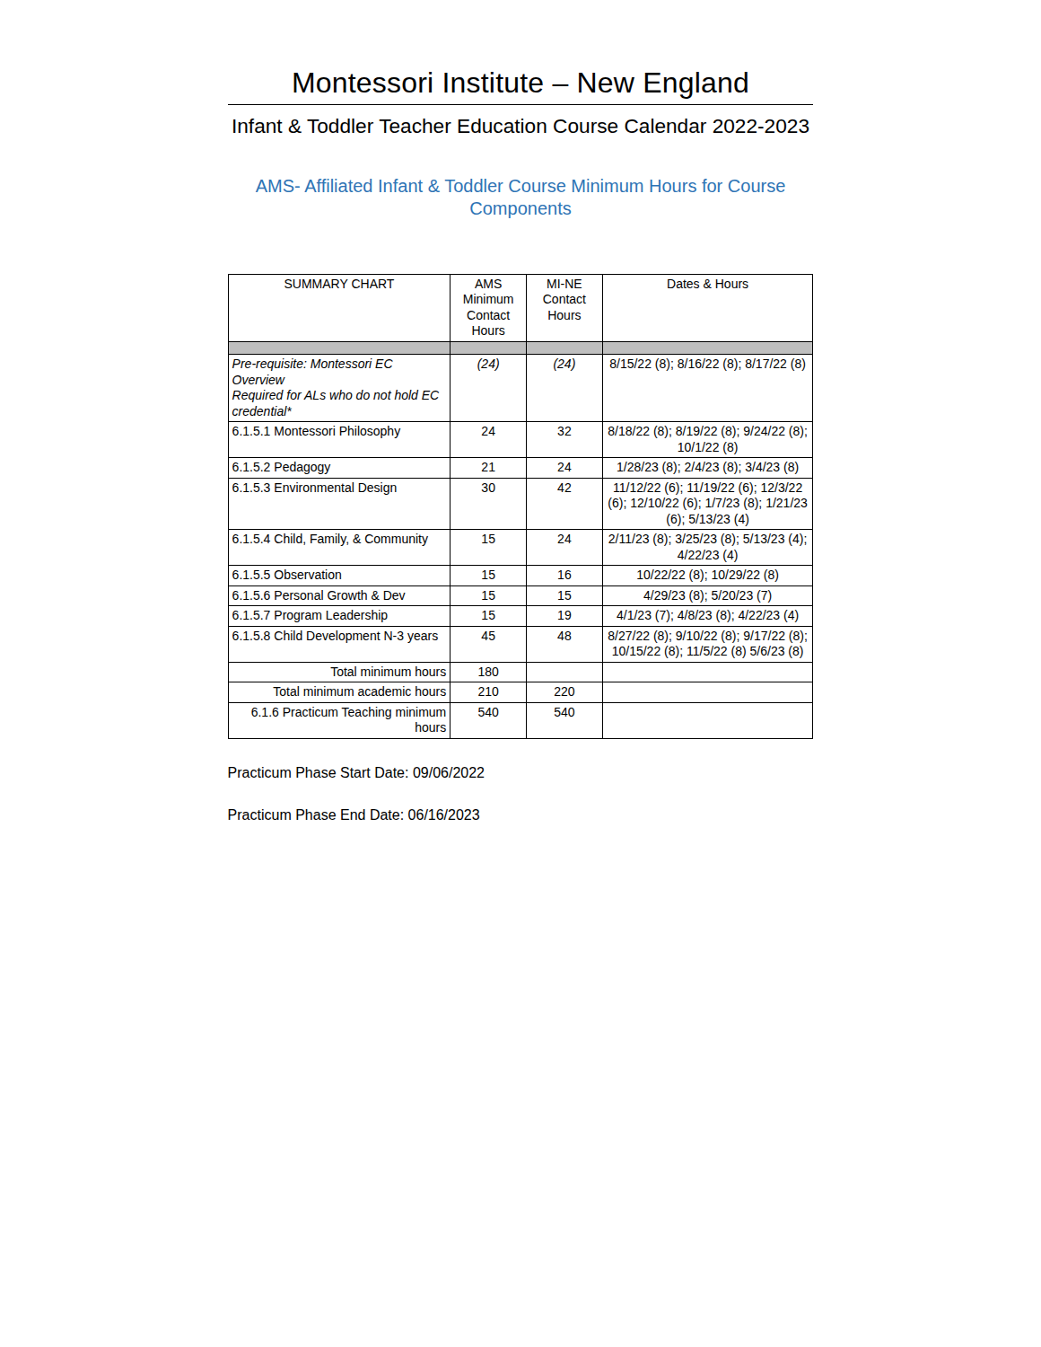Montessori Institute – New England
Infant & Toddler Teacher Education Course Calendar 2022-2023
AMS- Affiliated Infant & Toddler Course Minimum Hours for Course Components
| SUMMARY CHART | AMS Minimum Contact Hours | MI-NE Contact Hours | Dates & Hours |
| --- | --- | --- | --- |
| Pre-requisite: Montessori EC Overview Required for ALs who do not hold EC credential* | (24) | (24) | 8/15/22 (8); 8/16/22 (8); 8/17/22 (8) |
| 6.1.5.1 Montessori Philosophy | 24 | 32 | 8/18/22 (8); 8/19/22 (8); 9/24/22 (8); 10/1/22 (8) |
| 6.1.5.2 Pedagogy | 21 | 24 | 1/28/23 (8); 2/4/23 (8); 3/4/23 (8) |
| 6.1.5.3 Environmental Design | 30 | 42 | 11/12/22 (6); 11/19/22 (6); 12/3/22 (6); 12/10/22 (6); 1/7/23 (8); 1/21/23 (6); 5/13/23 (4) |
| 6.1.5.4 Child, Family, & Community | 15 | 24 | 2/11/23 (8); 3/25/23 (8); 5/13/23 (4); 4/22/23 (4) |
| 6.1.5.5 Observation | 15 | 16 | 10/22/22 (8); 10/29/22 (8) |
| 6.1.5.6 Personal Growth & Dev | 15 | 15 | 4/29/23 (8); 5/20/23 (7) |
| 6.1.5.7 Program Leadership | 15 | 19 | 4/1/23 (7); 4/8/23 (8); 4/22/23 (4) |
| 6.1.5.8 Child Development N-3 years | 45 | 48 | 8/27/22 (8); 9/10/22 (8); 9/17/22 (8); 10/15/22 (8); 11/5/22 (8) 5/6/23 (8) |
| Total minimum hours | 180 | | |
| Total minimum academic hours | 210 | 220 | |
| 6.1.6 Practicum Teaching minimum hours | 540 | 540 | |
Practicum Phase Start Date: 09/06/2022
Practicum Phase End Date: 06/16/2023